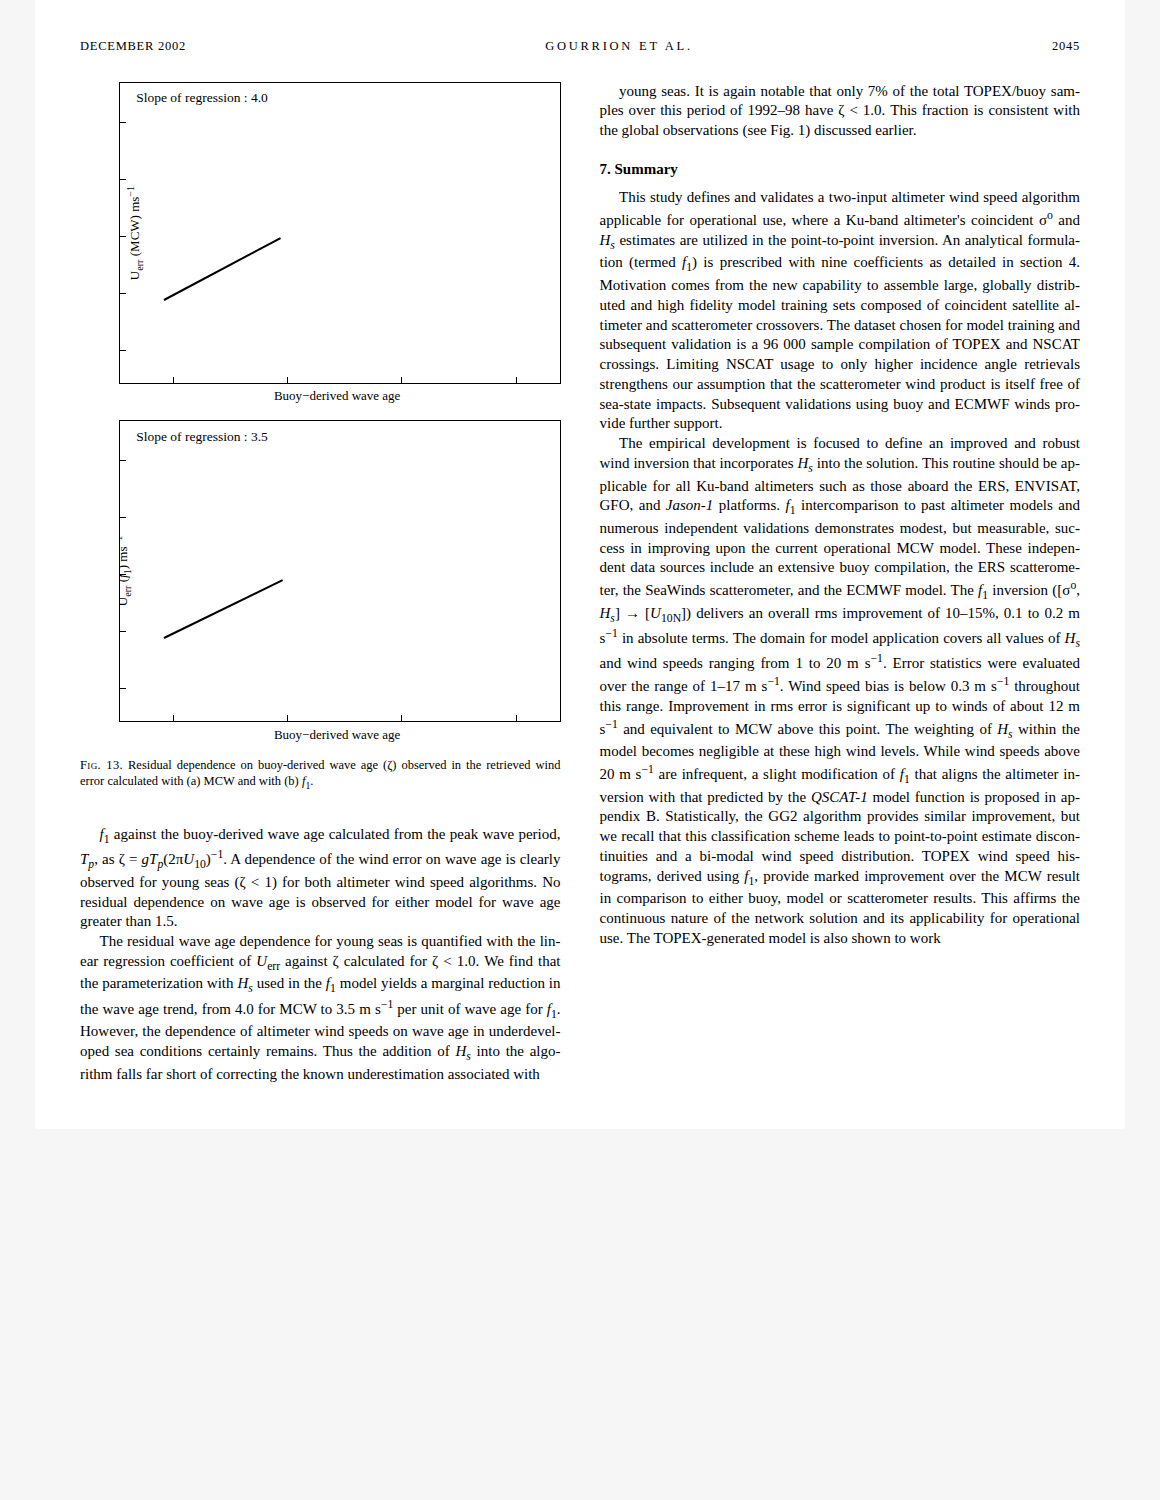December 2002
Gourrion et al.
2045
(a) Slope of regression : 4.0 Uerr (MCW) ms−1 4 2 0 −2 −4 0.5 1 1.5 2
Buoy−derived wave age
(b) Slope of regression : 3.5 Uerr (f 1) ms−1 4 2 0 −2 −4 0.5 1 1.5 2
Buoy−derived wave age
Fig. 13. Residual dependence on buoy-derived wave age (ζ) observed in the retrieved wind error calculated with (a) MCW and with (b) f 1.
f 1 against the buoy-derived wave age calculated from the peak wave period, Tp, as ζ = gTp(2πU 10)−1. A dependence of the wind error on wave age is clearly observed for young seas (ζ < 1) for both altimeter wind speed algorithms. No residual dependence on wave age is observed for either model for wave age greater than 1.5.
The residual wave age dependence for young seas is quantified with the linear regression coefficient of Uerr against ζ calculated for ζ < 1.0. We find that the parameterization with Hs used in the f 1 model yields a marginal reduction in the wave age trend, from 4.0 for MCW to 3.5 m s−1 per unit of wave age for f 1. However, the dependence of altimeter wind speeds on wave age in underdeveloped sea conditions certainly remains. Thus the addition of Hs into the algorithm falls far short of correcting the known underestimation associated with
young seas. It is again notable that only 7% of the total TOPEX/buoy samples over this period of 1992–98 have ζ < 1.0. This fraction is consistent with the global observations (see Fig. 1) discussed earlier.
7. Summary
This study defines and validates a two-input altimeter wind speed algorithm applicable for operational use, where a Ku-band altimeter's coincident σo and Hs estimates are utilized in the point-to-point inversion. An analytical formulation (termed f 1) is prescribed with nine coefficients as detailed in section 4. Motivation comes from the new capability to assemble large, globally distributed and high fidelity model training sets composed of coincident satellite altimeter and scatterometer crossovers. The dataset chosen for model training and subsequent validation is a 96 000 sample compilation of TOPEX and NSCAT crossings. Limiting NSCAT usage to only higher incidence angle retrievals strengthens our assumption that the scatterometer wind product is itself free of sea-state impacts. Subsequent validations using buoy and ECMWF winds provide further support.
The empirical development is focused to define an improved and robust wind inversion that incorporates Hs into the solution. This routine should be applicable for all Ku-band altimeters such as those aboard the ERS, ENVISAT, GFO, and Jason-1 platforms. f 1 intercomparison to past altimeter models and numerous independent validations demonstrates modest, but measurable, success in improving upon the current operational MCW model. These independent data sources include an extensive buoy compilation, the ERS scatterometer, the SeaWinds scatterometer, and the ECMWF model. The f 1 inversion ([σo, Hs] → [U 10N]) delivers an overall rms improvement of 10–15%, 0.1 to 0.2 m s−1 in absolute terms. The domain for model application covers all values of Hs and wind speeds ranging from 1 to 20 m s−1. Error statistics were evaluated over the range of 1–17 m s−1. Wind speed bias is below 0.3 m s−1 throughout this range. Improvement in rms error is significant up to winds of about 12 m s−1 and equivalent to MCW above this point. The weighting of Hs within the model becomes negligible at these high wind levels. While wind speeds above 20 m s−1 are infrequent, a slight modification of f 1 that aligns the altimeter inversion with that predicted by the QSCAT-1 model function is proposed in appendix B. Statistically, the GG2 algorithm provides similar improvement, but we recall that this classification scheme leads to point-to-point estimate discontinuities and a bi-modal wind speed distribution. TOPEX wind speed histograms, derived using f 1, provide marked improvement over the MCW result in comparison to either buoy, model or scatterometer results. This affirms the continuous nature of the network solution and its applicability for operational use. The TOPEX-generated model is also shown to work